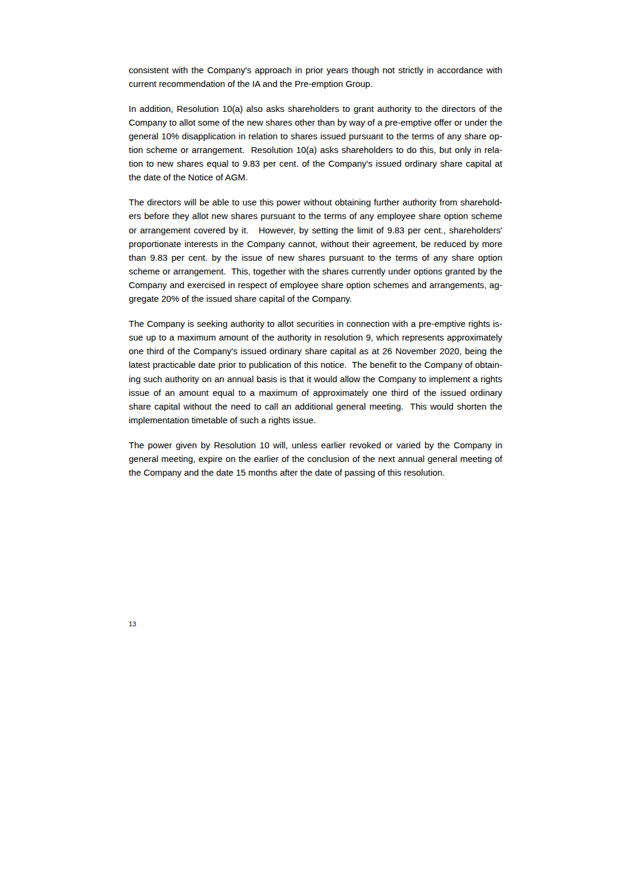consistent with the Company's approach in prior years though not strictly in accordance with current recommendation of the IA and the Pre-emption Group.
In addition, Resolution 10(a) also asks shareholders to grant authority to the directors of the Company to allot some of the new shares other than by way of a pre-emptive offer or under the general 10% disapplication in relation to shares issued pursuant to the terms of any share option scheme or arrangement. Resolution 10(a) asks shareholders to do this, but only in relation to new shares equal to 9.83 per cent. of the Company's issued ordinary share capital at the date of the Notice of AGM.
The directors will be able to use this power without obtaining further authority from shareholders before they allot new shares pursuant to the terms of any employee share option scheme or arrangement covered by it. However, by setting the limit of 9.83 per cent., shareholders' proportionate interests in the Company cannot, without their agreement, be reduced by more than 9.83 per cent. by the issue of new shares pursuant to the terms of any share option scheme or arrangement. This, together with the shares currently under options granted by the Company and exercised in respect of employee share option schemes and arrangements, aggregate 20% of the issued share capital of the Company.
The Company is seeking authority to allot securities in connection with a pre-emptive rights issue up to a maximum amount of the authority in resolution 9, which represents approximately one third of the Company's issued ordinary share capital as at 26 November 2020, being the latest practicable date prior to publication of this notice. The benefit to the Company of obtaining such authority on an annual basis is that it would allow the Company to implement a rights issue of an amount equal to a maximum of approximately one third of the issued ordinary share capital without the need to call an additional general meeting. This would shorten the implementation timetable of such a rights issue.
The power given by Resolution 10 will, unless earlier revoked or varied by the Company in general meeting, expire on the earlier of the conclusion of the next annual general meeting of the Company and the date 15 months after the date of passing of this resolution.
13